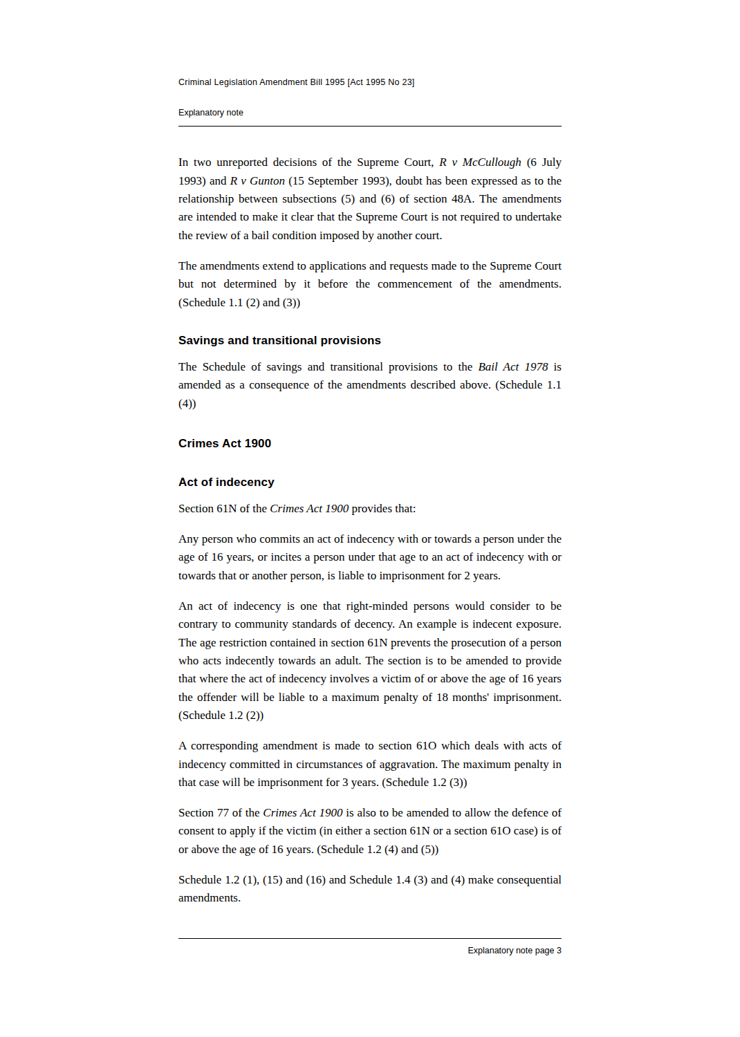Criminal Legislation Amendment Bill 1995 [Act 1995 No 23]
Explanatory note
In two unreported decisions of the Supreme Court, R v McCullough (6 July 1993) and R v Gunton (15 September 1993), doubt has been expressed as to the relationship between subsections (5) and (6) of section 48A. The amendments are intended to make it clear that the Supreme Court is not required to undertake the review of a bail condition imposed by another court.
The amendments extend to applications and requests made to the Supreme Court but not determined by it before the commencement of the amendments. (Schedule 1.1 (2) and (3))
Savings and transitional provisions
The Schedule of savings and transitional provisions to the Bail Act 1978 is amended as a consequence of the amendments described above. (Schedule 1.1 (4))
Crimes Act 1900
Act of indecency
Section 61N of the Crimes Act 1900 provides that:
Any person who commits an act of indecency with or towards a person under the age of 16 years, or incites a person under that age to an act of indecency with or towards that or another person, is liable to imprisonment for 2 years.
An act of indecency is one that right-minded persons would consider to be contrary to community standards of decency. An example is indecent exposure. The age restriction contained in section 61N prevents the prosecution of a person who acts indecently towards an adult. The section is to be amended to provide that where the act of indecency involves a victim of or above the age of 16 years the offender will be liable to a maximum penalty of 18 months' imprisonment. (Schedule 1.2 (2))
A corresponding amendment is made to section 61O which deals with acts of indecency committed in circumstances of aggravation. The maximum penalty in that case will be imprisonment for 3 years. (Schedule 1.2 (3))
Section 77 of the Crimes Act 1900 is also to be amended to allow the defence of consent to apply if the victim (in either a section 61N or a section 61O case) is of or above the age of 16 years. (Schedule 1.2 (4) and (5))
Schedule 1.2 (1), (15) and (16) and Schedule 1.4 (3) and (4) make consequential amendments.
Explanatory note page 3